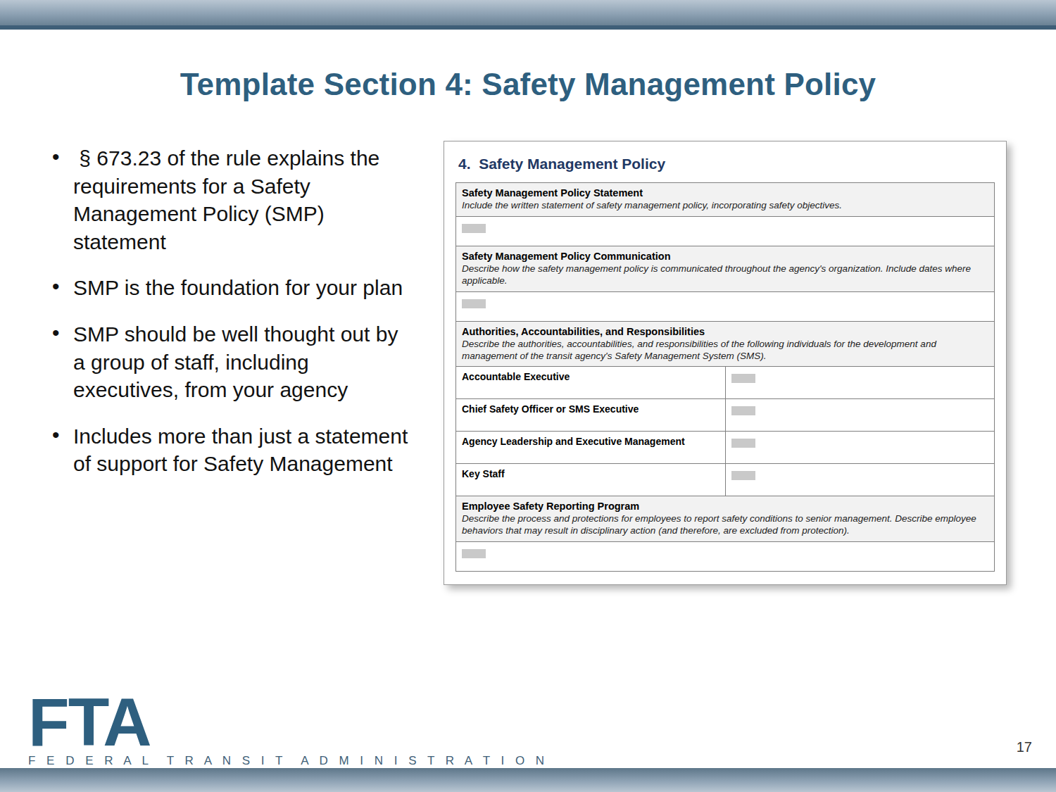Template Section 4: Safety Management Policy
§ 673.23 of the rule explains the requirements for a Safety Management Policy (SMP) statement
SMP is the foundation for your plan
SMP should be well thought out by a group of staff, including executives, from your agency
Includes more than just a statement of support for Safety Management
4. Safety Management Policy
| Safety Management Policy Statement Include the written statement of safety management policy, incorporating safety objectives. |
| Safety Management Policy Communication Describe how the safety management policy is communicated throughout the agency's organization. Include dates where applicable. |
| Authorities, Accountabilities, and Responsibilities Describe the authorities, accountabilities, and responsibilities of the following individuals for the development and management of the transit agency's Safety Management System (SMS). |
| Accountable Executive | |
| Chief Safety Officer or SMS Executive | |
| Agency Leadership and Executive Management | |
| Key Staff | |
| Employee Safety Reporting Program Describe the process and protections for employees to report safety conditions to senior management. Describe employee behaviors that may result in disciplinary action (and therefore, are excluded from protection). |
FTA
F E D E R A L T R A N S I T A D M I N I S T R A T I O N
17